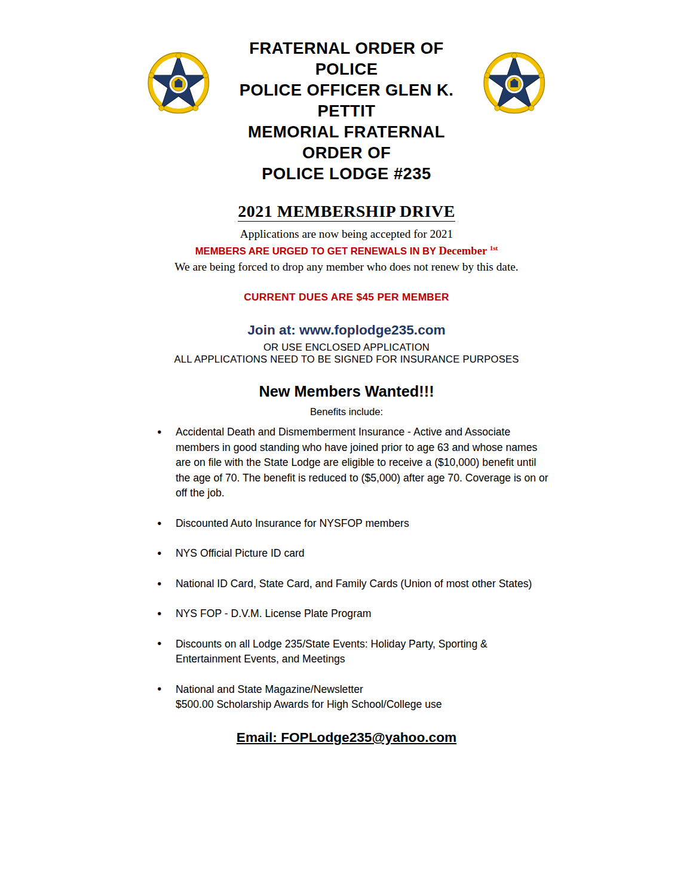Fraternal Order of Police
Police Officer Glen K. Pettit
Memorial Fraternal Order of
Police Lodge #235
2021 MEMBERSHIP DRIVE
Applications are now being accepted for 2021
MEMBERS ARE URGED TO GET RENEWALS IN BY December 1st
We are being forced to drop any member who does not renew by this date.
CURRENT DUES ARE $45 PER MEMBER
Join at: www.foplodge235.com
OR USE ENCLOSED APPLICATION
ALL APPLICATIONS NEED TO BE SIGNED FOR INSURANCE PURPOSES
New Members Wanted!!!
Benefits include:
Accidental Death and Dismemberment Insurance - Active and Associate members in good standing who have joined prior to age 63 and whose names are on file with the State Lodge are eligible to receive a ($10,000) benefit until the age of 70. The benefit is reduced to ($5,000) after age 70. Coverage is on or off the job.
Discounted Auto Insurance for NYSFOP members
NYS Official Picture ID card
National ID Card, State Card, and Family Cards (Union of most other States)
NYS FOP - D.V.M. License Plate Program
Discounts on all Lodge 235/State Events: Holiday Party, Sporting & Entertainment Events, and Meetings
National and State Magazine/Newsletter
$500.00 Scholarship Awards for High School/College use
Email: FOPLodge235@yahoo.com